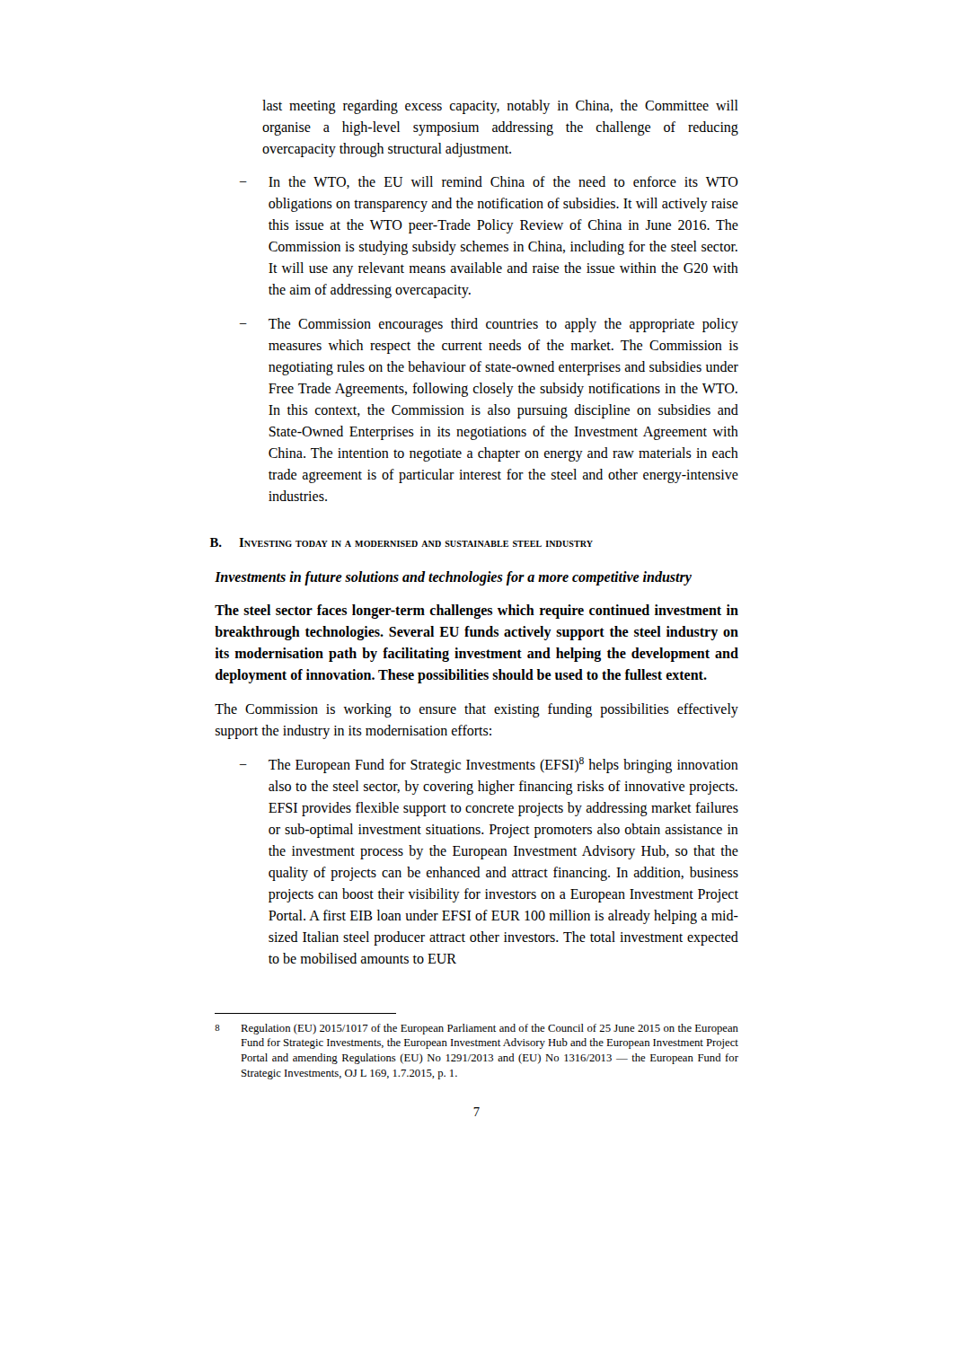last meeting regarding excess capacity, notably in China, the Committee will organise a high-level symposium addressing the challenge of reducing overcapacity through structural adjustment.
In the WTO, the EU will remind China of the need to enforce its WTO obligations on transparency and the notification of subsidies. It will actively raise this issue at the WTO peer-Trade Policy Review of China in June 2016. The Commission is studying subsidy schemes in China, including for the steel sector. It will use any relevant means available and raise the issue within the G20 with the aim of addressing overcapacity.
The Commission encourages third countries to apply the appropriate policy measures which respect the current needs of the market. The Commission is negotiating rules on the behaviour of state-owned enterprises and subsidies under Free Trade Agreements, following closely the subsidy notifications in the WTO. In this context, the Commission is also pursuing discipline on subsidies and State-Owned Enterprises in its negotiations of the Investment Agreement with China. The intention to negotiate a chapter on energy and raw materials in each trade agreement is of particular interest for the steel and other energy-intensive industries.
B. Investing today in a modernised and sustainable steel industry
Investments in future solutions and technologies for a more competitive industry
The steel sector faces longer-term challenges which require continued investment in breakthrough technologies. Several EU funds actively support the steel industry on its modernisation path by facilitating investment and helping the development and deployment of innovation. These possibilities should be used to the fullest extent.
The Commission is working to ensure that existing funding possibilities effectively support the industry in its modernisation efforts:
The European Fund for Strategic Investments (EFSI)8 helps bringing innovation also to the steel sector, by covering higher financing risks of innovative projects. EFSI provides flexible support to concrete projects by addressing market failures or sub-optimal investment situations. Project promoters also obtain assistance in the investment process by the European Investment Advisory Hub, so that the quality of projects can be enhanced and attract financing. In addition, business projects can boost their visibility for investors on a European Investment Project Portal. A first EIB loan under EFSI of EUR 100 million is already helping a mid-sized Italian steel producer attract other investors. The total investment expected to be mobilised amounts to EUR
8
Regulation (EU) 2015/1017 of the European Parliament and of the Council of 25 June 2015 on the European Fund for Strategic Investments, the European Investment Advisory Hub and the European Investment Project Portal and amending Regulations (EU) No 1291/2013 and (EU) No 1316/2013 — the European Fund for Strategic Investments, OJ L 169, 1.7.2015, p. 1.
7